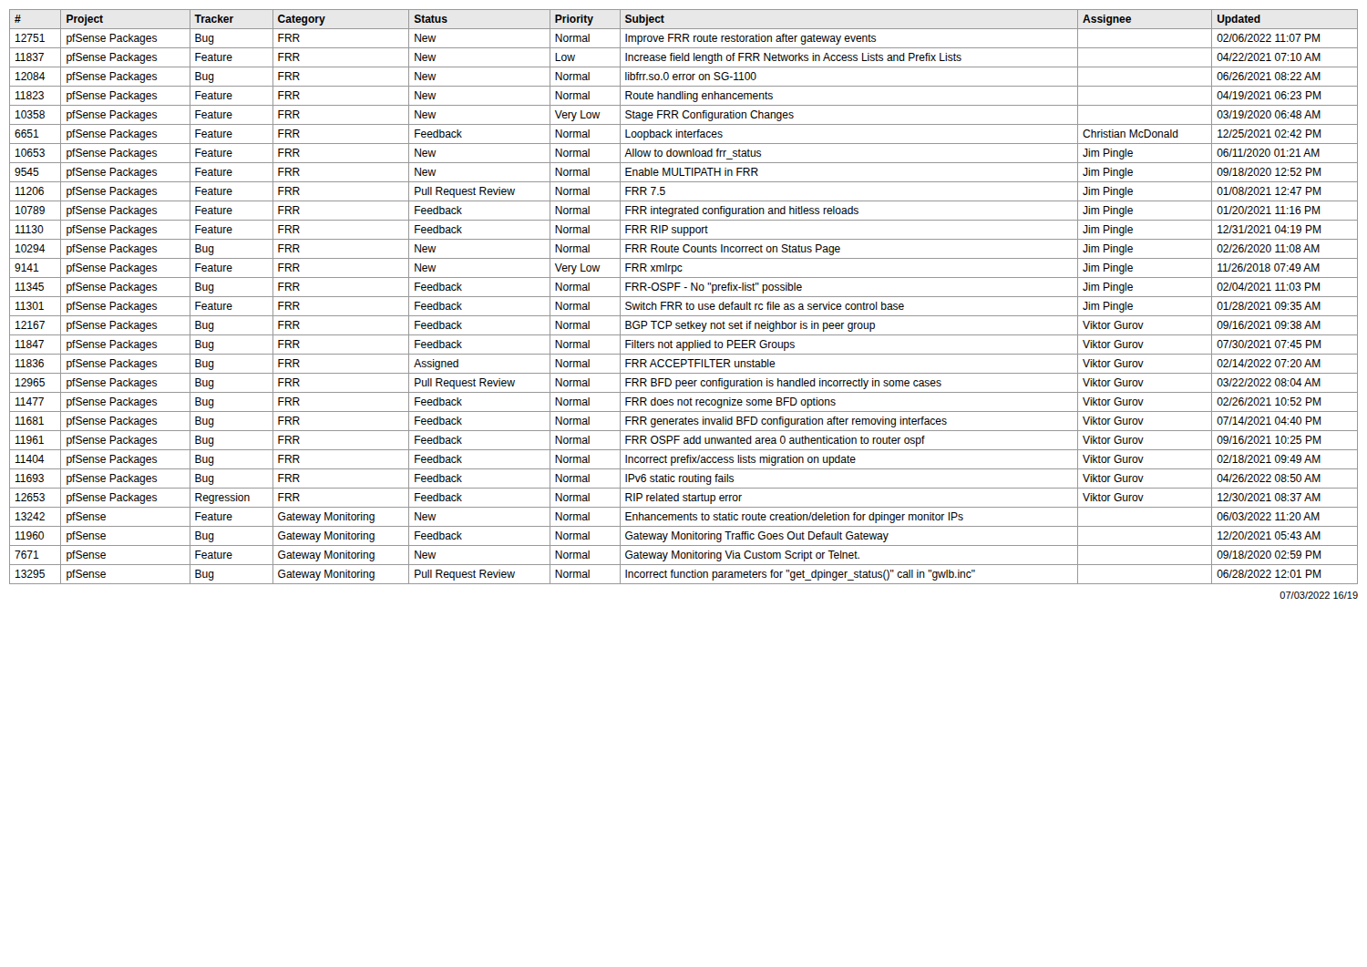| # | Project | Tracker | Category | Status | Priority | Subject | Assignee | Updated |
| --- | --- | --- | --- | --- | --- | --- | --- | --- |
| 12751 | pfSense Packages | Bug | FRR | New | Normal | Improve FRR route restoration after gateway events | | 02/06/2022 11:07 PM |
| 11837 | pfSense Packages | Feature | FRR | New | Low | Increase field length of FRR Networks in Access Lists and Prefix Lists | | 04/22/2021 07:10 AM |
| 12084 | pfSense Packages | Bug | FRR | New | Normal | libfrr.so.0 error on SG-1100 | | 06/26/2021 08:22 AM |
| 11823 | pfSense Packages | Feature | FRR | New | Normal | Route handling enhancements | | 04/19/2021 06:23 PM |
| 10358 | pfSense Packages | Feature | FRR | New | Very Low | Stage FRR Configuration Changes | | 03/19/2020 06:48 AM |
| 6651 | pfSense Packages | Feature | FRR | Feedback | Normal | Loopback interfaces | Christian McDonald | 12/25/2021 02:42 PM |
| 10653 | pfSense Packages | Feature | FRR | New | Normal | Allow to download frr_status | Jim Pingle | 06/11/2020 01:21 AM |
| 9545 | pfSense Packages | Feature | FRR | New | Normal | Enable MULTIPATH in FRR | Jim Pingle | 09/18/2020 12:52 PM |
| 11206 | pfSense Packages | Feature | FRR | Pull Request Review | Normal | FRR 7.5 | Jim Pingle | 01/08/2021 12:47 PM |
| 10789 | pfSense Packages | Feature | FRR | Feedback | Normal | FRR integrated configuration and hitless reloads | Jim Pingle | 01/20/2021 11:16 PM |
| 11130 | pfSense Packages | Feature | FRR | Feedback | Normal | FRR RIP support | Jim Pingle | 12/31/2021 04:19 PM |
| 10294 | pfSense Packages | Bug | FRR | New | Normal | FRR Route Counts Incorrect on Status Page | Jim Pingle | 02/26/2020 11:08 AM |
| 9141 | pfSense Packages | Feature | FRR | New | Very Low | FRR xmlrpc | Jim Pingle | 11/26/2018 07:49 AM |
| 11345 | pfSense Packages | Bug | FRR | Feedback | Normal | FRR-OSPF - No "prefix-list" possible | Jim Pingle | 02/04/2021 11:03 PM |
| 11301 | pfSense Packages | Feature | FRR | Feedback | Normal | Switch FRR to use default rc file as a service control base | Jim Pingle | 01/28/2021 09:35 AM |
| 12167 | pfSense Packages | Bug | FRR | Feedback | Normal | BGP TCP setkey not set if neighbor is in peer group | Viktor Gurov | 09/16/2021 09:38 AM |
| 11847 | pfSense Packages | Bug | FRR | Feedback | Normal | Filters not applied to PEER Groups | Viktor Gurov | 07/30/2021 07:45 PM |
| 11836 | pfSense Packages | Bug | FRR | Assigned | Normal | FRR ACCEPTFILTER unstable | Viktor Gurov | 02/14/2022 07:20 AM |
| 12965 | pfSense Packages | Bug | FRR | Pull Request Review | Normal | FRR BFD peer configuration is handled incorrectly in some cases | Viktor Gurov | 03/22/2022 08:04 AM |
| 11477 | pfSense Packages | Bug | FRR | Feedback | Normal | FRR does not recognize some BFD options | Viktor Gurov | 02/26/2021 10:52 PM |
| 11681 | pfSense Packages | Bug | FRR | Feedback | Normal | FRR generates invalid BFD configuration after removing interfaces | Viktor Gurov | 07/14/2021 04:40 PM |
| 11961 | pfSense Packages | Bug | FRR | Feedback | Normal | FRR OSPF add unwanted area 0 authentication to router ospf | Viktor Gurov | 09/16/2021 10:25 PM |
| 11404 | pfSense Packages | Bug | FRR | Feedback | Normal | Incorrect prefix/access lists migration on update | Viktor Gurov | 02/18/2021 09:49 AM |
| 11693 | pfSense Packages | Bug | FRR | Feedback | Normal | IPv6 static routing fails | Viktor Gurov | 04/26/2022 08:50 AM |
| 12653 | pfSense Packages | Regression | FRR | Feedback | Normal | RIP related startup error | Viktor Gurov | 12/30/2021 08:37 AM |
| 13242 | pfSense | Feature | Gateway Monitoring | New | Normal | Enhancements to static route creation/deletion for dpinger monitor IPs | | 06/03/2022 11:20 AM |
| 11960 | pfSense | Bug | Gateway Monitoring | Feedback | Normal | Gateway Monitoring Traffic Goes Out Default Gateway | | 12/20/2021 05:43 AM |
| 7671 | pfSense | Feature | Gateway Monitoring | New | Normal | Gateway Monitoring Via Custom Script or Telnet. | | 09/18/2020 02:59 PM |
| 13295 | pfSense | Bug | Gateway Monitoring | Pull Request Review | Normal | Incorrect function parameters for "get_dpinger_status()" call in "gwlb.inc" | | 06/28/2022 12:01 PM |
07/03/2022 16/19